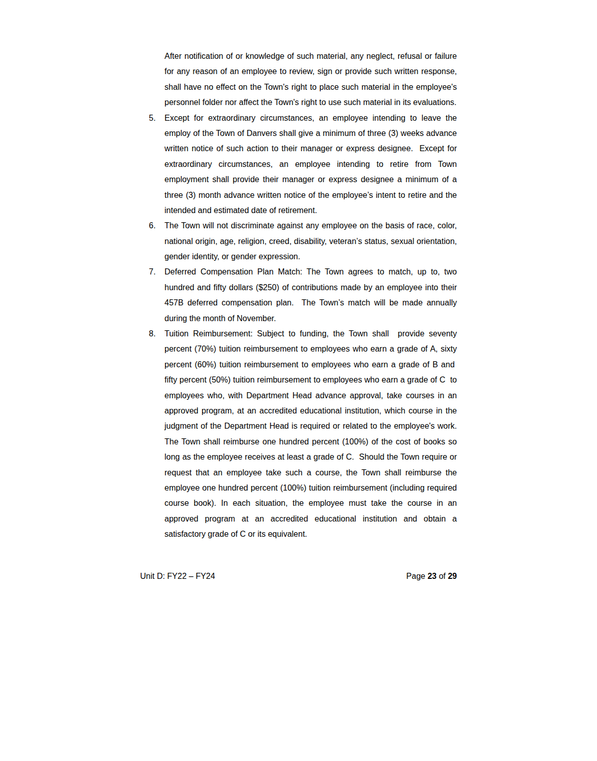After notification of or knowledge of such material, any neglect, refusal or failure for any reason of an employee to review, sign or provide such written response, shall have no effect on the Town's right to place such material in the employee's personnel folder nor affect the Town's right to use such material in its evaluations.
Except for extraordinary circumstances, an employee intending to leave the employ of the Town of Danvers shall give a minimum of three (3) weeks advance written notice of such action to their manager or express designee. Except for extraordinary circumstances, an employee intending to retire from Town employment shall provide their manager or express designee a minimum of a three (3) month advance written notice of the employee’s intent to retire and the intended and estimated date of retirement.
The Town will not discriminate against any employee on the basis of race, color, national origin, age, religion, creed, disability, veteran’s status, sexual orientation, gender identity, or gender expression.
Deferred Compensation Plan Match: The Town agrees to match, up to, two hundred and fifty dollars ($250) of contributions made by an employee into their 457B deferred compensation plan. The Town’s match will be made annually during the month of November.
Tuition Reimbursement: Subject to funding, the Town shall provide seventy percent (70%) tuition reimbursement to employees who earn a grade of A, sixty percent (60%) tuition reimbursement to employees who earn a grade of B and fifty percent (50%) tuition reimbursement to employees who earn a grade of C to employees who, with Department Head advance approval, take courses in an approved program, at an accredited educational institution, which course in the judgment of the Department Head is required or related to the employee's work. The Town shall reimburse one hundred percent (100%) of the cost of books so long as the employee receives at least a grade of C. Should the Town require or request that an employee take such a course, the Town shall reimburse the employee one hundred percent (100%) tuition reimbursement (including required course book). In each situation, the employee must take the course in an approved program at an accredited educational institution and obtain a satisfactory grade of C or its equivalent.
Unit D: FY22 – FY24 Page 23 of 29